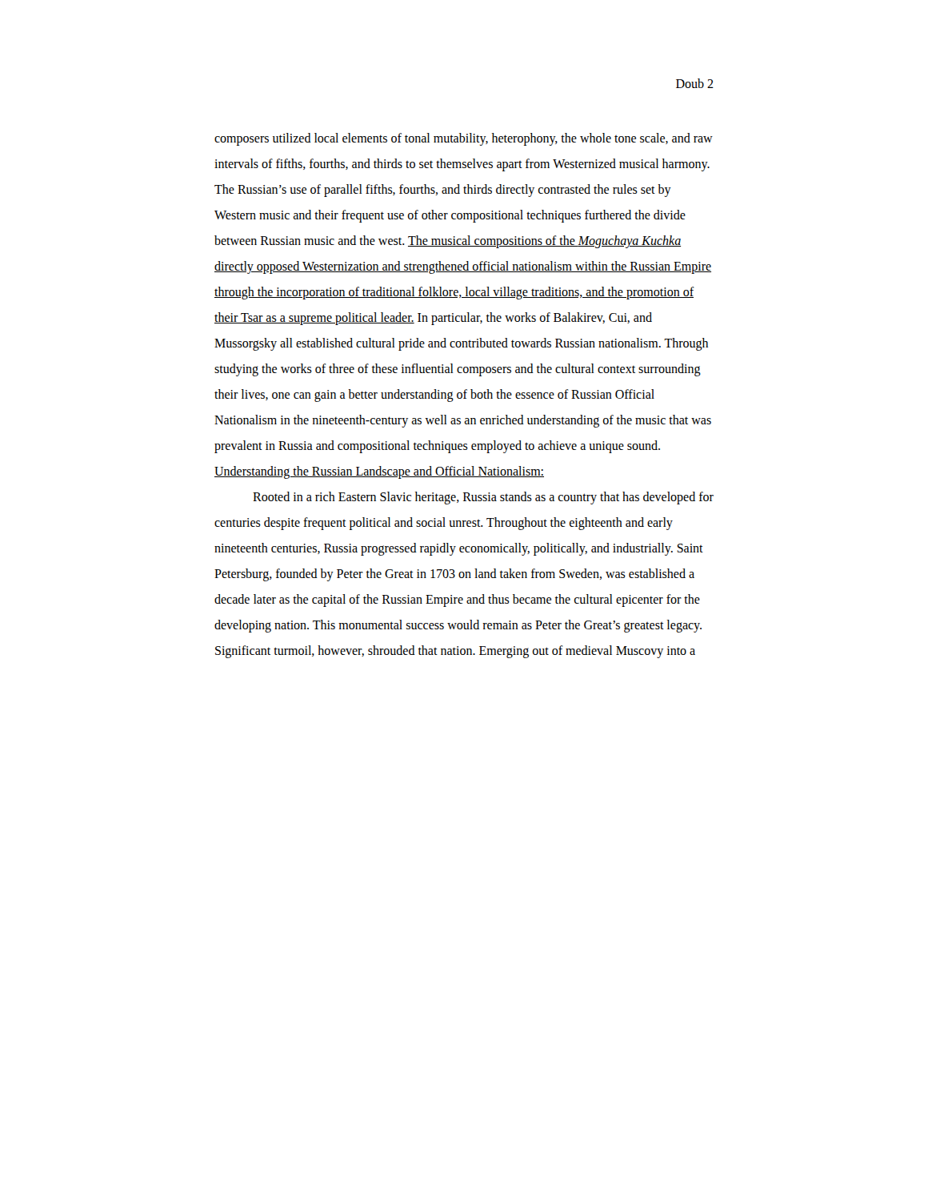Doub 2
composers utilized local elements of tonal mutability, heterophony, the whole tone scale, and raw intervals of fifths, fourths, and thirds to set themselves apart from Westernized musical harmony. The Russian’s use of parallel fifths, fourths, and thirds directly contrasted the rules set by Western music and their frequent use of other compositional techniques furthered the divide between Russian music and the west. The musical compositions of the Moguchaya Kuchka directly opposed Westernization and strengthened official nationalism within the Russian Empire through the incorporation of traditional folklore, local village traditions, and the promotion of their Tsar as a supreme political leader. In particular, the works of Balakirev, Cui, and Mussorgsky all established cultural pride and contributed towards Russian nationalism. Through studying the works of three of these influential composers and the cultural context surrounding their lives, one can gain a better understanding of both the essence of Russian Official Nationalism in the nineteenth-century as well as an enriched understanding of the music that was prevalent in Russia and compositional techniques employed to achieve a unique sound.
Understanding the Russian Landscape and Official Nationalism:
Rooted in a rich Eastern Slavic heritage, Russia stands as a country that has developed for centuries despite frequent political and social unrest. Throughout the eighteenth and early nineteenth centuries, Russia progressed rapidly economically, politically, and industrially. Saint Petersburg, founded by Peter the Great in 1703 on land taken from Sweden, was established a decade later as the capital of the Russian Empire and thus became the cultural epicenter for the developing nation. This monumental success would remain as Peter the Great’s greatest legacy. Significant turmoil, however, shrouded that nation. Emerging out of medieval Muscovy into a